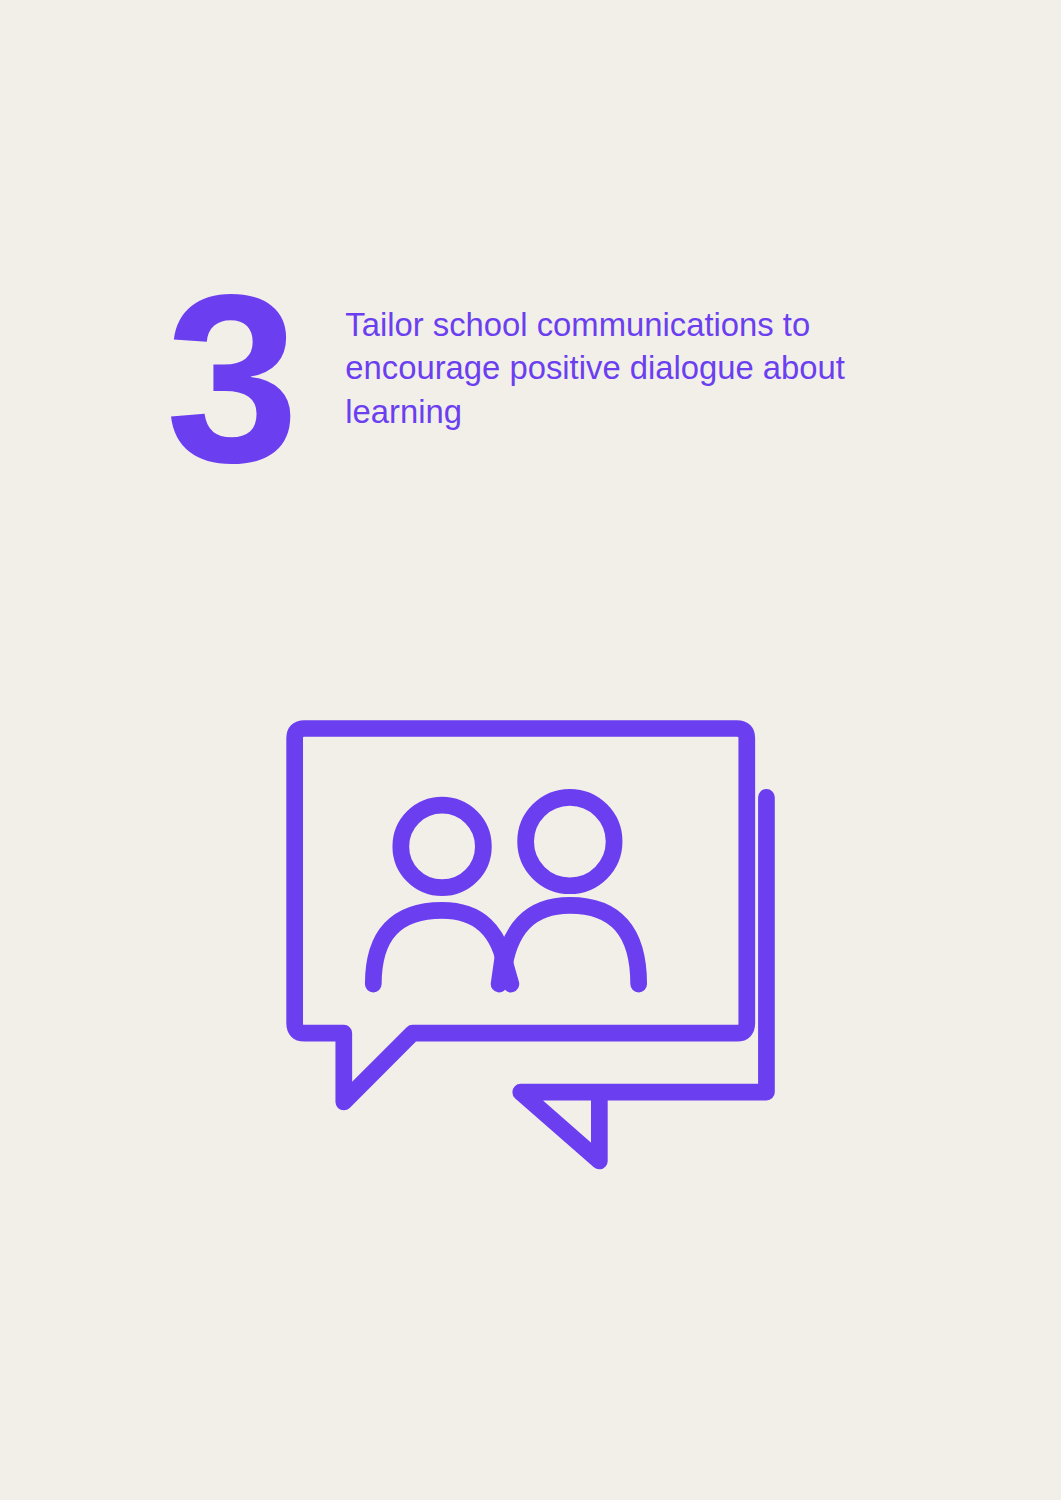3
Tailor school communications to encourage positive dialogue about learning